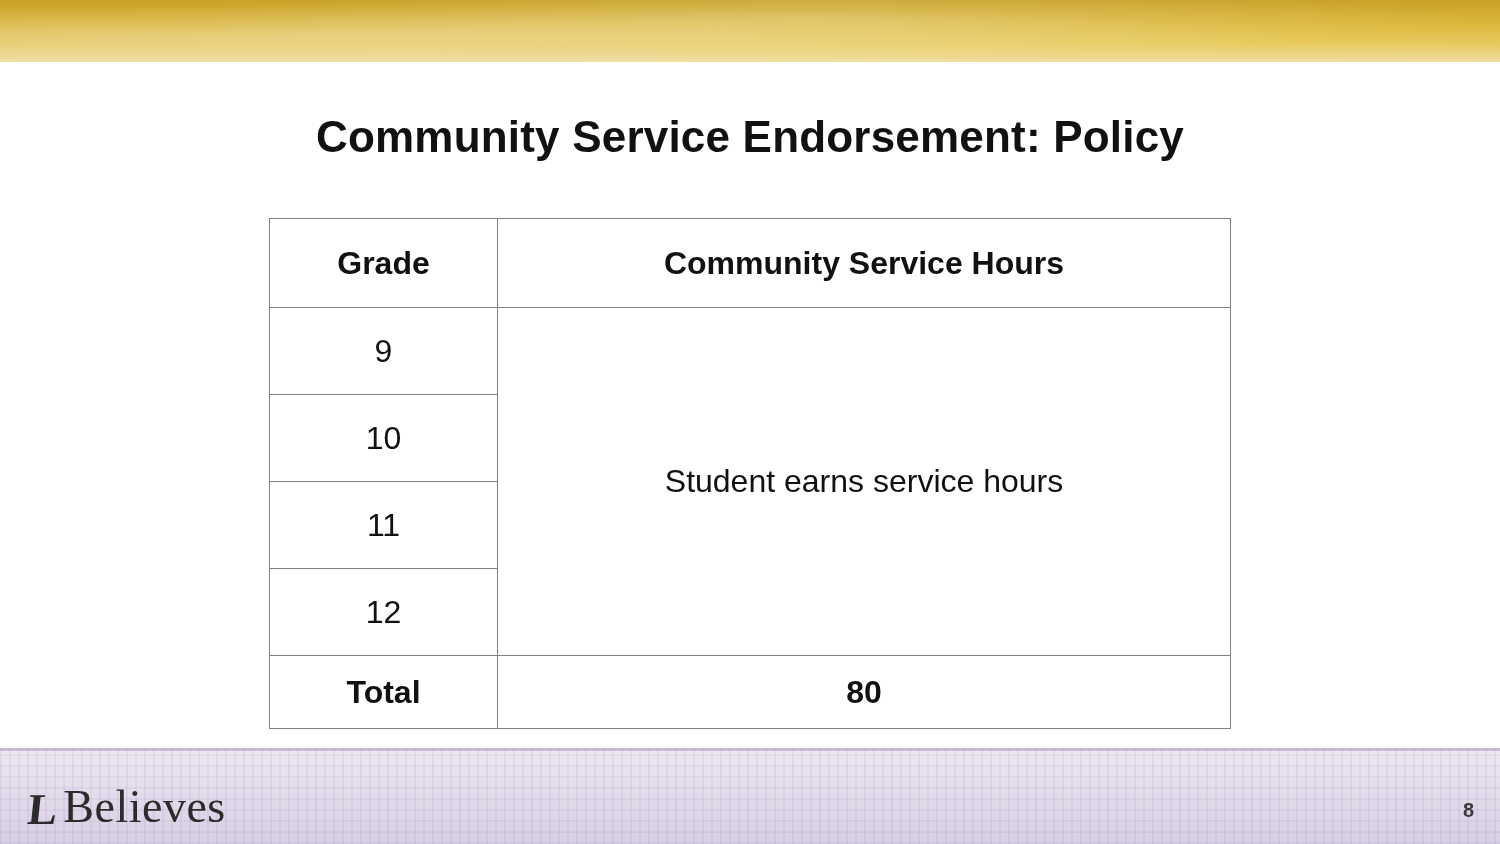Community Service Endorsement: Policy
| Grade | Community Service Hours |
| --- | --- |
| 9 | Student earns service hours |
| 10 |
| 11 |
| 12 |
| Total | 80 |
L Believes
8